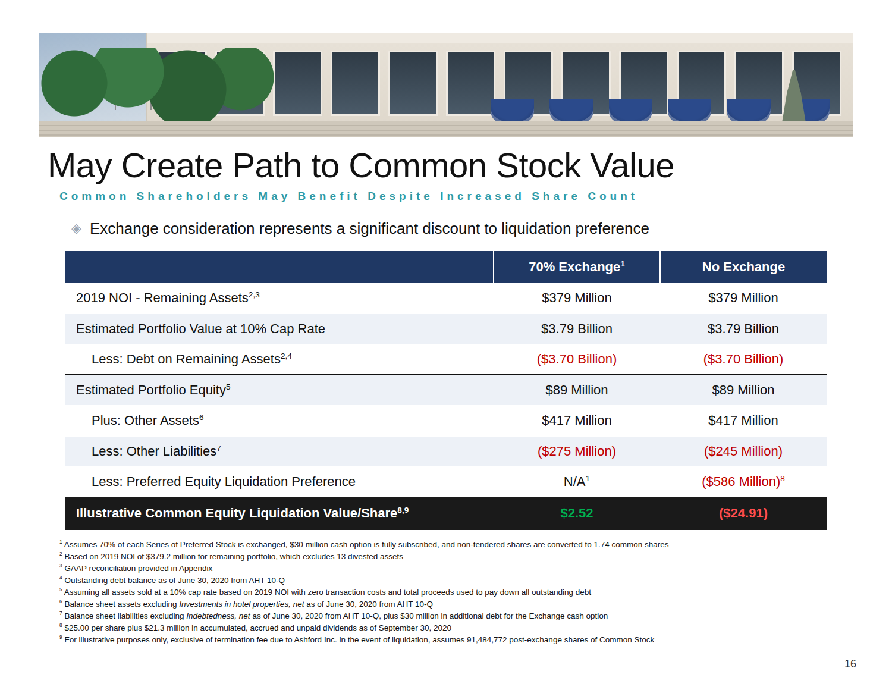May Create Path to Common Stock Value
Common Shareholders May Benefit Despite Increased Share Count
◈ Exchange consideration represents a significant discount to liquidation preference
| | 70% Exchange 1 | No Exchange |
| --- | --- | --- |
| 2019 NOI - Remaining Assets 2,3 | $379 Million | $379 Million |
| Estimated Portfolio Value at 10% Cap Rate | $3.79 Billion | $3.79 Billion |
| Less: Debt on Remaining Assets 2,4 | ($3.70 Billion) | ($3.70 Billion) |
| Estimated Portfolio Equity 5 | $89 Million | $89 Million |
| Plus: Other Assets 6 | $417 Million | $417 Million |
| Less: Other Liabilities 7 | ($275 Million) | ($245 Million) |
| Less: Preferred Equity Liquidation Preference | N/A 1 | ($586 Million) 8 |
| Illustrative Common Equity Liquidation Value/Share 8,9 | $2.52 | ($24.91) |
1 Assumes 70% of each Series of Preferred Stock is exchanged, $30 million cash option is fully subscribed, and non-tendered shares are converted to 1.74 common shares
2 Based on 2019 NOI of $379.2 million for remaining portfolio, which excludes 13 divested assets
3 GAAP reconciliation provided in Appendix
4 Outstanding debt balance as of June 30, 2020 from AHT 10-Q
5 Assuming all assets sold at a 10% cap rate based on 2019 NOI with zero transaction costs and total proceeds used to pay down all outstanding debt
6 Balance sheet assets excluding Investments in hotel properties, net as of June 30, 2020 from AHT 10-Q
7 Balance sheet liabilities excluding Indebtedness, net as of June 30, 2020 from AHT 10-Q, plus $30 million in additional debt for the Exchange cash option
8 $25.00 per share plus $21.3 million in accumulated, accrued and unpaid dividends as of September 30, 2020
9 For illustrative purposes only, exclusive of termination fee due to Ashford Inc. in the event of liquidation, assumes 91,484,772 post-exchange shares of Common Stock
16